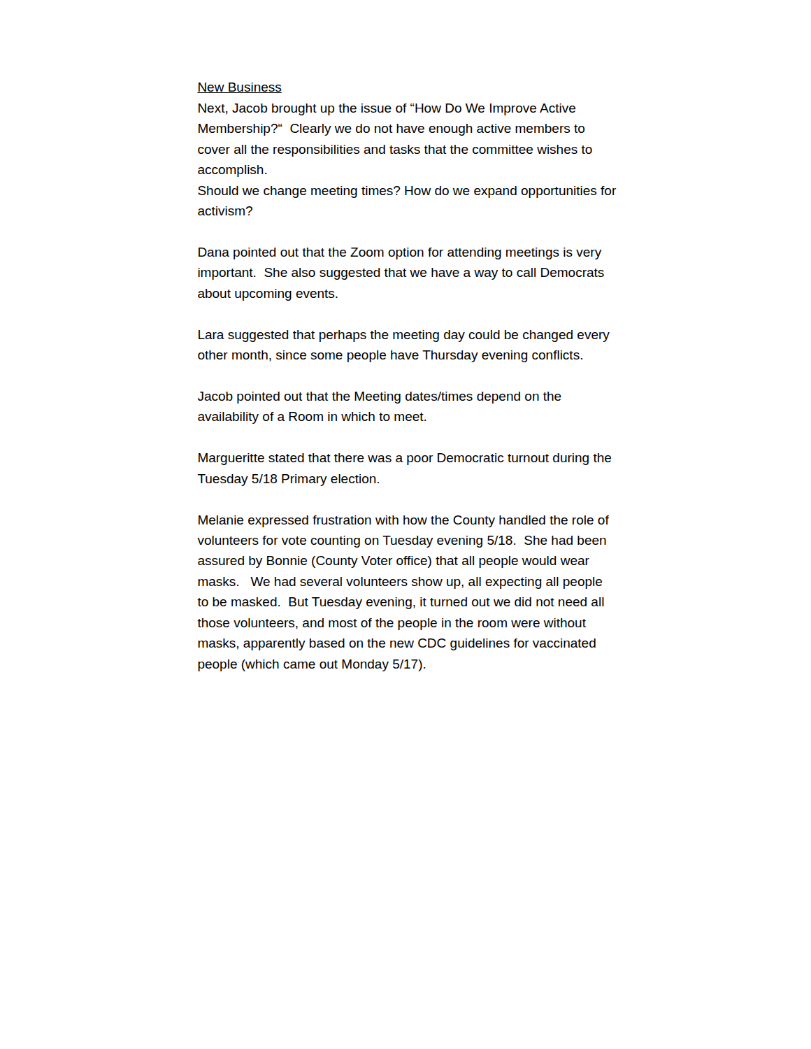New Business
Next, Jacob brought up the issue of “How Do We Improve Active Membership?“ Clearly we do not have enough active members to cover all the responsibilities and tasks that the committee wishes to accomplish.
Should we change meeting times? How do we expand opportunities for activism?
Dana pointed out that the Zoom option for attending meetings is very important. She also suggested that we have a way to call Democrats about upcoming events.
Lara suggested that perhaps the meeting day could be changed every other month, since some people have Thursday evening conflicts.
Jacob pointed out that the Meeting dates/times depend on the availability of a Room in which to meet.
Margueritte stated that there was a poor Democratic turnout during the Tuesday 5/18 Primary election.
Melanie expressed frustration with how the County handled the role of volunteers for vote counting on Tuesday evening 5/18. She had been assured by Bonnie (County Voter office) that all people would wear masks. We had several volunteers show up, all expecting all people to be masked. But Tuesday evening, it turned out we did not need all those volunteers, and most of the people in the room were without masks, apparently based on the new CDC guidelines for vaccinated people (which came out Monday 5/17).